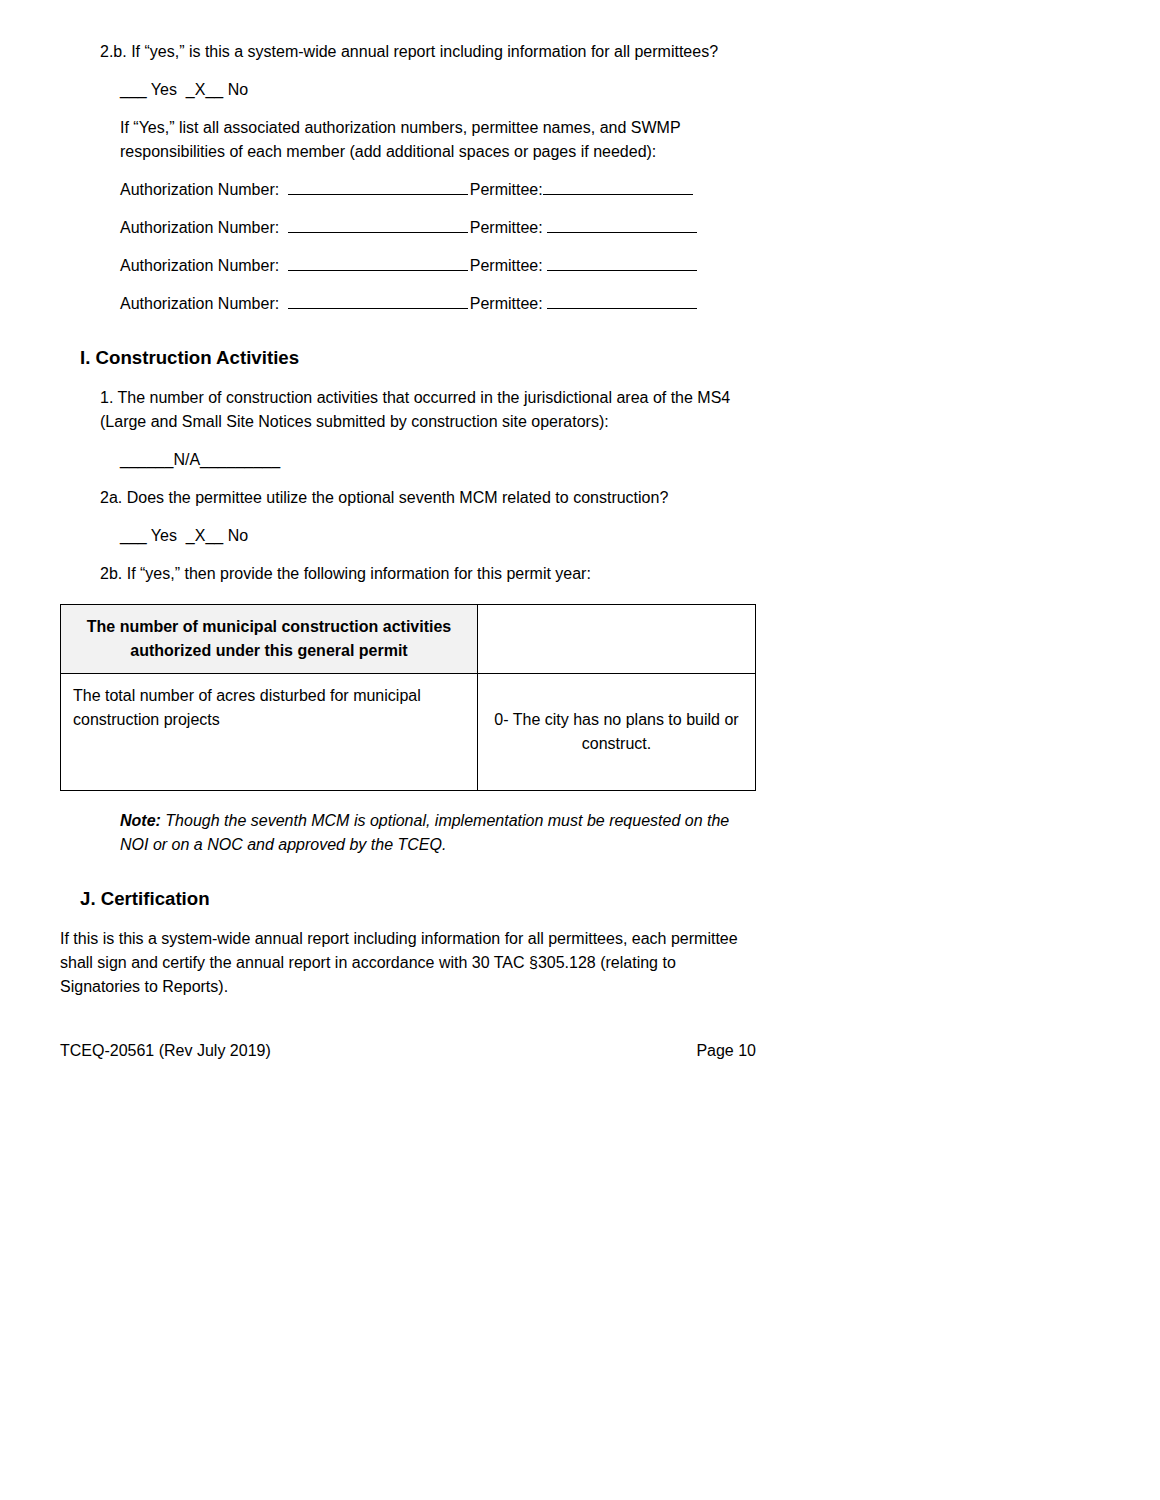2.b. If “yes,” is this a system-wide annual report including information for all permittees?
___ Yes _X__ No
If “Yes,” list all associated authorization numbers, permittee names, and SWMP responsibilities of each member (add additional spaces or pages if needed):
Authorization Number:
Permittee:
Authorization Number:
Permittee:
Authorization Number:
Permittee:
Authorization Number:
Permittee:
I. Construction Activities
1. The number of construction activities that occurred in the jurisdictional area of the MS4 (Large and Small Site Notices submitted by construction site operators):
______N/A_________
2a. Does the permittee utilize the optional seventh MCM related to construction?
___ Yes _X__ No
2b. If “yes,” then provide the following information for this permit year:
| The number of municipal construction activities authorized under this general permit | |
| The total number of acres disturbed for municipal construction projects | 0- The city has no plans to build or construct. |
Note: Though the seventh MCM is optional, implementation must be requested on the NOI or on a NOC and approved by the TCEQ.
J. Certification
If this is this a system-wide annual report including information for all permittees, each permittee shall sign and certify the annual report in accordance with 30 TAC §305.128 (relating to Signatories to Reports).
TCEQ-20561 (Rev July 2019) Page 10